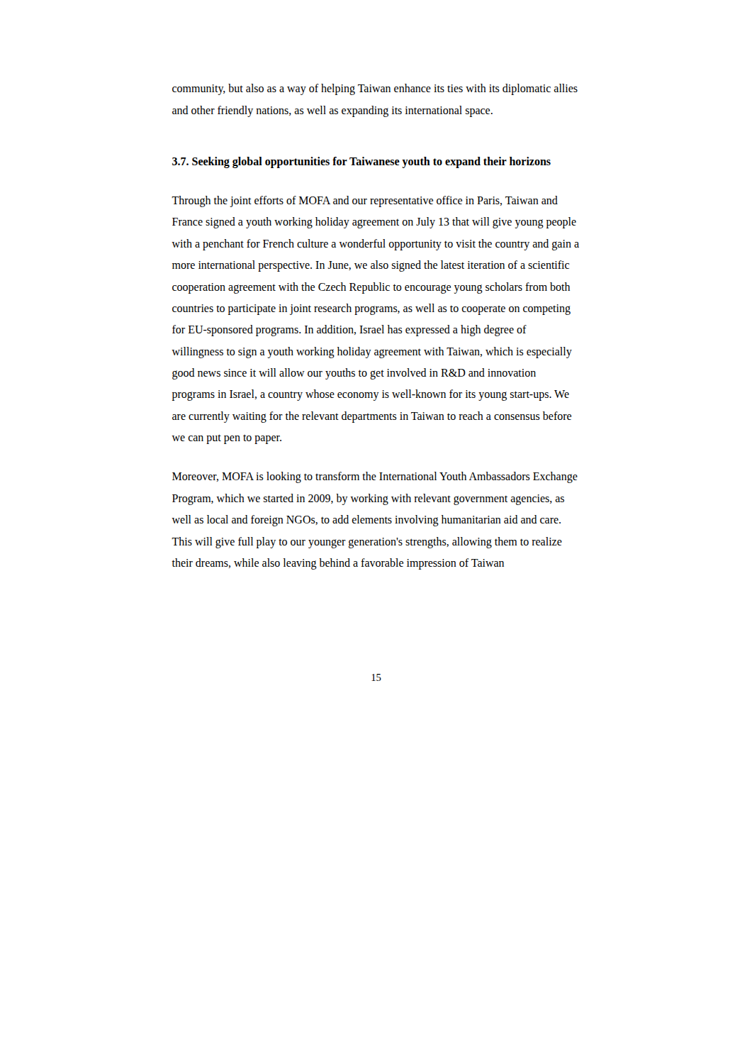community, but also as a way of helping Taiwan enhance its ties with its diplomatic allies and other friendly nations, as well as expanding its international space.
3.7. Seeking global opportunities for Taiwanese youth to expand their horizons
Through the joint efforts of MOFA and our representative office in Paris, Taiwan and France signed a youth working holiday agreement on July 13 that will give young people with a penchant for French culture a wonderful opportunity to visit the country and gain a more international perspective. In June, we also signed the latest iteration of a scientific cooperation agreement with the Czech Republic to encourage young scholars from both countries to participate in joint research programs, as well as to cooperate on competing for EU-sponsored programs. In addition, Israel has expressed a high degree of willingness to sign a youth working holiday agreement with Taiwan, which is especially good news since it will allow our youths to get involved in R&D and innovation programs in Israel, a country whose economy is well-known for its young start-ups. We are currently waiting for the relevant departments in Taiwan to reach a consensus before we can put pen to paper.
Moreover, MOFA is looking to transform the International Youth Ambassadors Exchange Program, which we started in 2009, by working with relevant government agencies, as well as local and foreign NGOs, to add elements involving humanitarian aid and care. This will give full play to our younger generation's strengths, allowing them to realize their dreams, while also leaving behind a favorable impression of Taiwan
15